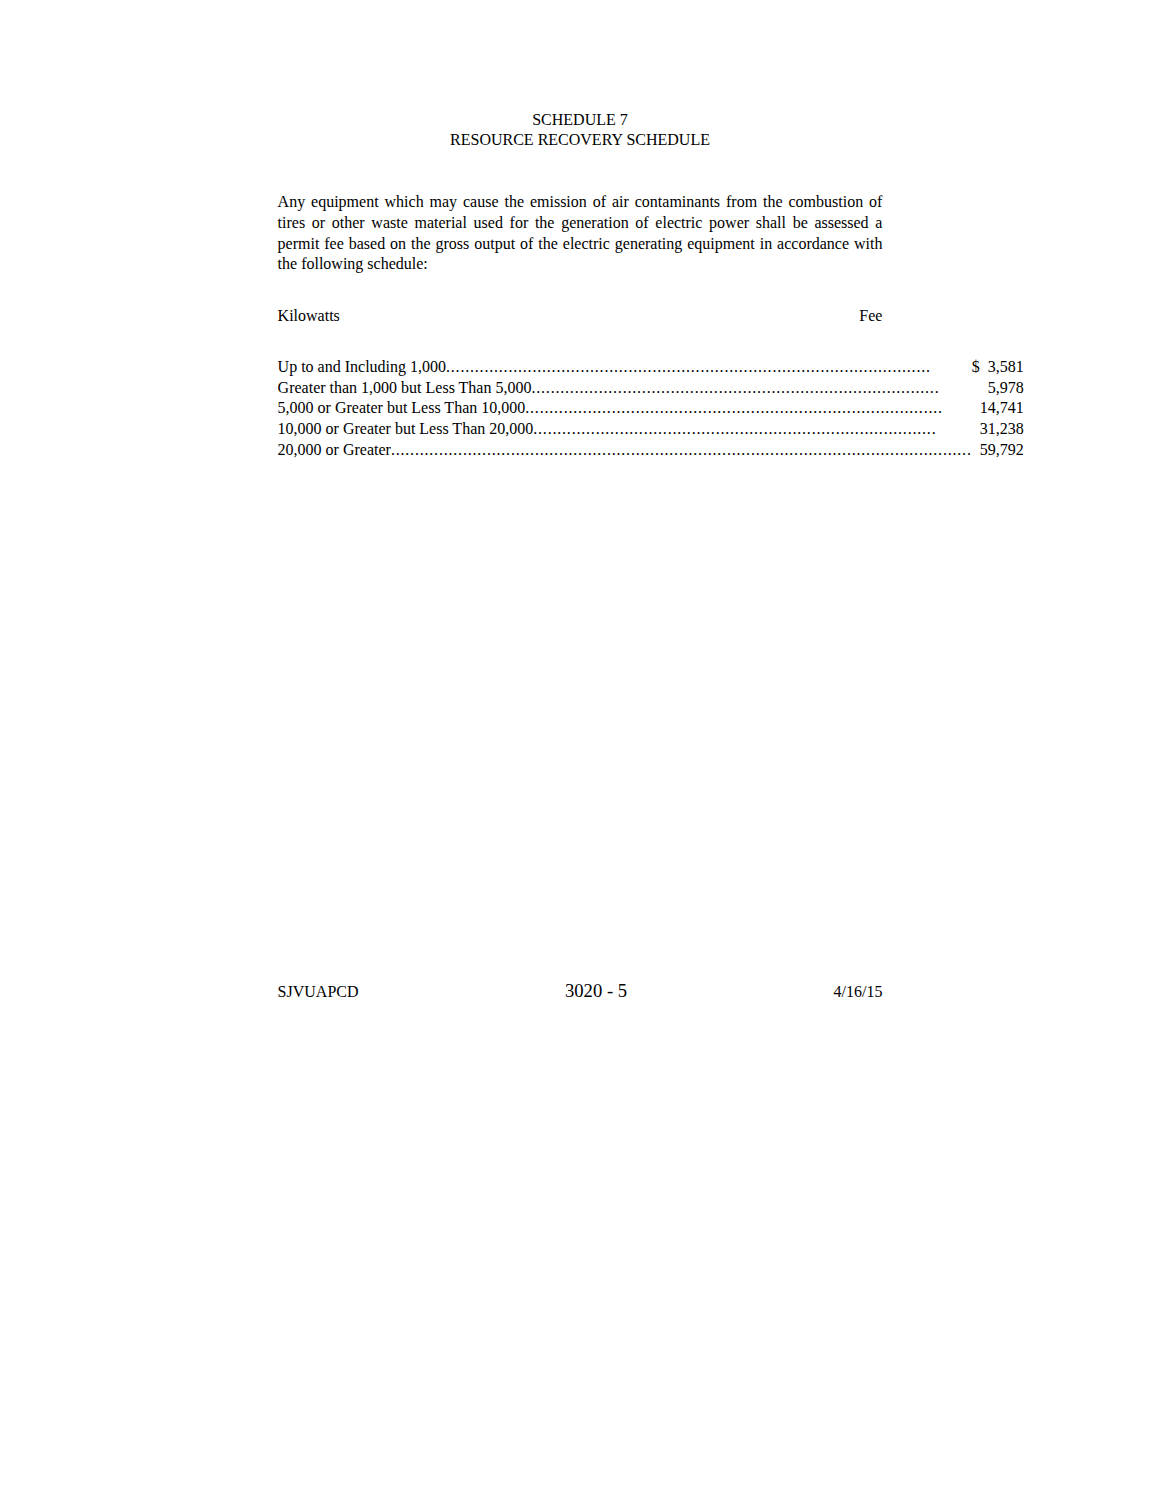SCHEDULE 7
RESOURCE RECOVERY SCHEDULE
Any equipment which may cause the emission of air contaminants from the combustion of tires or other waste material used for the generation of electric power shall be assessed a permit fee based on the gross output of the electric generating equipment in accordance with the following schedule:
Kilowatts Fee
| Up to and Including 1,000 ..................................................................................................... | $ | 3,581 |
| Greater than 1,000 but Less Than 5,000 ..................................................................................... | | 5,978 |
| 5,000 or Greater but Less Than 10,000 ....................................................................................... | | 14,741 |
| 10,000 or Greater but Less Than 20,000 .................................................................................... | | 31,238 |
| 20,000 or Greater ......................................................................................................................... | | 59,792 |
SJVUAPCD 3020 - 5 4/16/15